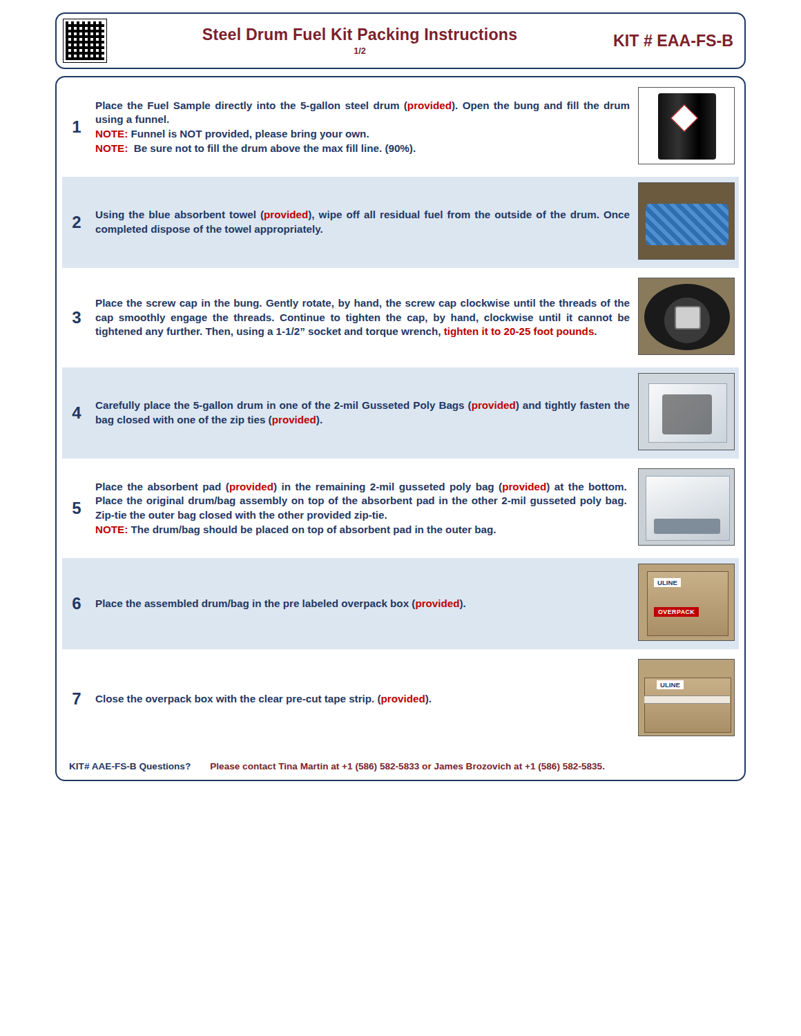Steel Drum Fuel Kit Packing Instructions
1/2
KIT # EAA-FS-B
| 1 | Place the Fuel Sample directly into the 5-gallon steel drum ( provided ). Open the bung and fill the drum using a funnel. NOTE: Funnel is NOT provided, please bring your own. NOTE: Be sure not to fill the drum above the max fill line. (90%). | |
| 2 | Using the blue absorbent towel ( provided ), wipe off all residual fuel from the outside of the drum. Once completed dispose of the towel appropriately. | |
| 3 | Place the screw cap in the bung. Gently rotate, by hand, the screw cap clockwise until the threads of the cap smoothly engage the threads. Continue to tighten the cap, by hand, clockwise until it cannot be tightened any further. Then, using a 1-1/2” socket and torque wrench, tighten it to 20-25 foot pounds . | |
| 4 | Carefully place the 5-gallon drum in one of the 2-mil Gusseted Poly Bags ( provided ) and tightly fasten the bag closed with one of the zip ties ( provided ). | |
| 5 | Place the absorbent pad ( provided ) in the remaining 2-mil gusseted poly bag ( provided ) at the bottom. Place the original drum/bag assembly on top of the absorbent pad in the other 2-mil gusseted poly bag. Zip-tie the outer bag closed with the other provided zip-tie. NOTE: The drum/bag should be placed on top of absorbent pad in the outer bag. | |
| 6 | Place the assembled drum/bag in the pre labeled overpack box ( provided ). | ULINE |
| 7 | Close the overpack box with the clear pre-cut tape strip. ( provided ). | ULINE |
KIT# AAE-FS-B Questions? Please contact Tina Martin at +1 (586) 582-5833 or James Brozovich at +1 (586) 582-5835.